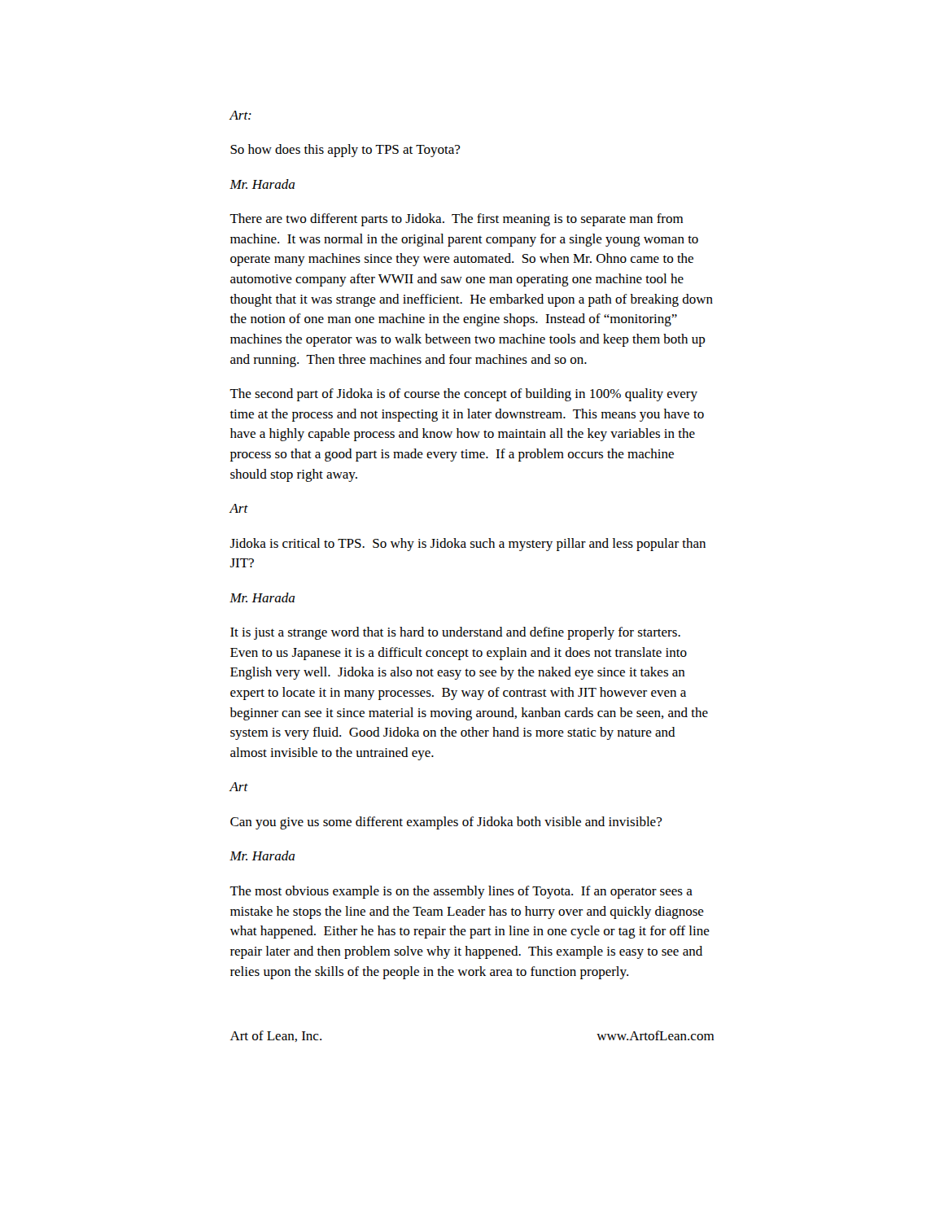Art:
So how does this apply to TPS at Toyota?
Mr. Harada
There are two different parts to Jidoka. The first meaning is to separate man from machine. It was normal in the original parent company for a single young woman to operate many machines since they were automated. So when Mr. Ohno came to the automotive company after WWII and saw one man operating one machine tool he thought that it was strange and inefficient. He embarked upon a path of breaking down the notion of one man one machine in the engine shops. Instead of “monitoring” machines the operator was to walk between two machine tools and keep them both up and running. Then three machines and four machines and so on.
The second part of Jidoka is of course the concept of building in 100% quality every time at the process and not inspecting it in later downstream. This means you have to have a highly capable process and know how to maintain all the key variables in the process so that a good part is made every time. If a problem occurs the machine should stop right away.
Art
Jidoka is critical to TPS. So why is Jidoka such a mystery pillar and less popular than JIT?
Mr. Harada
It is just a strange word that is hard to understand and define properly for starters. Even to us Japanese it is a difficult concept to explain and it does not translate into English very well. Jidoka is also not easy to see by the naked eye since it takes an expert to locate it in many processes. By way of contrast with JIT however even a beginner can see it since material is moving around, kanban cards can be seen, and the system is very fluid. Good Jidoka on the other hand is more static by nature and almost invisible to the untrained eye.
Art
Can you give us some different examples of Jidoka both visible and invisible?
Mr. Harada
The most obvious example is on the assembly lines of Toyota. If an operator sees a mistake he stops the line and the Team Leader has to hurry over and quickly diagnose what happened. Either he has to repair the part in line in one cycle or tag it for off line repair later and then problem solve why it happened. This example is easy to see and relies upon the skills of the people in the work area to function properly.
Art of Lean, Inc.
www.ArtofLean.com